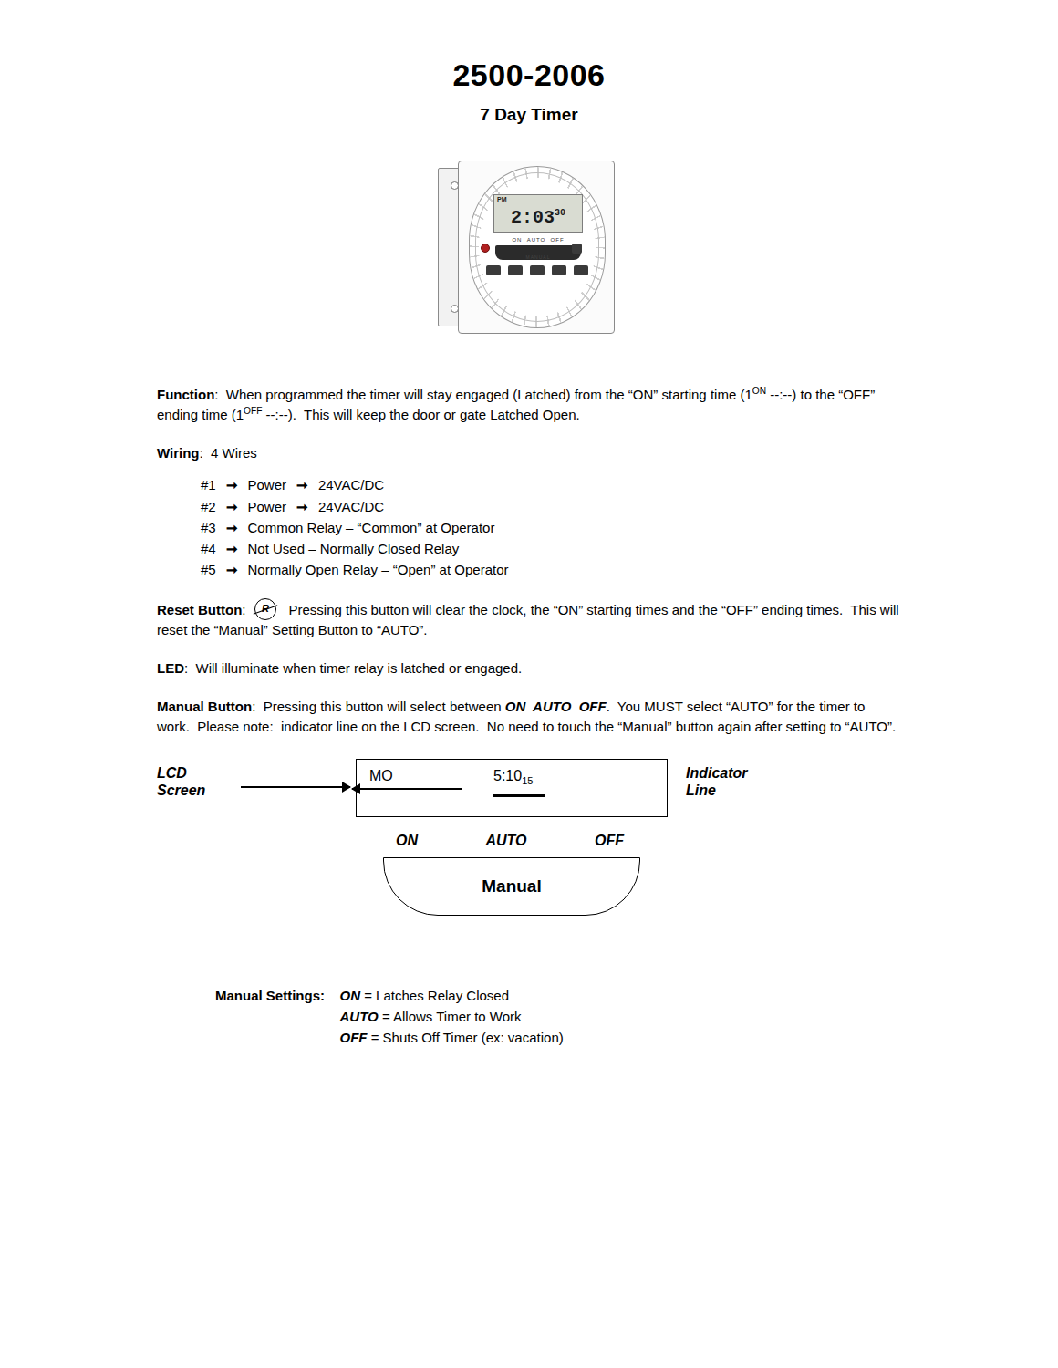2500-2006
7 Day Timer
PM2:0330
ON AUTO OFF
MANUAL
Function: When programmed the timer will stay engaged (Latched) from the “ON” starting time (1ON --:--) to the “OFF” ending time (1OFF --:--). This will keep the door or gate Latched Open.
Wiring: 4 Wires
#1 ➞ Power ➞ 24VAC/DC
#2 ➞ Power ➞ 24VAC/DC
#3 ➞ Common Relay – “Common” at Operator
#4 ➞ Not Used – Normally Closed Relay
#5 ➞ Normally Open Relay – “Open” at Operator
Reset Button: R Pressing this button will clear the clock, the “ON” starting times and the “OFF” ending times. This will reset the “Manual” Setting Button to “AUTO”.
LED: Will illuminate when timer relay is latched or engaged.
Manual Button: Pressing this button will select between ON AUTO OFF. You MUST select “AUTO” for the timer to work. Please note: indicator line on the LCD screen. No need to touch the “Manual” button again after setting to “AUTO”.
LCD
Screen
MO 5:1015
Indicator
Line
ON AUTO OFF
Manual
| Manual Settings: | ON = Latches Relay Closed |
| AUTO = Allows Timer to Work |
| OFF = Shuts Off Timer (ex: vacation) |